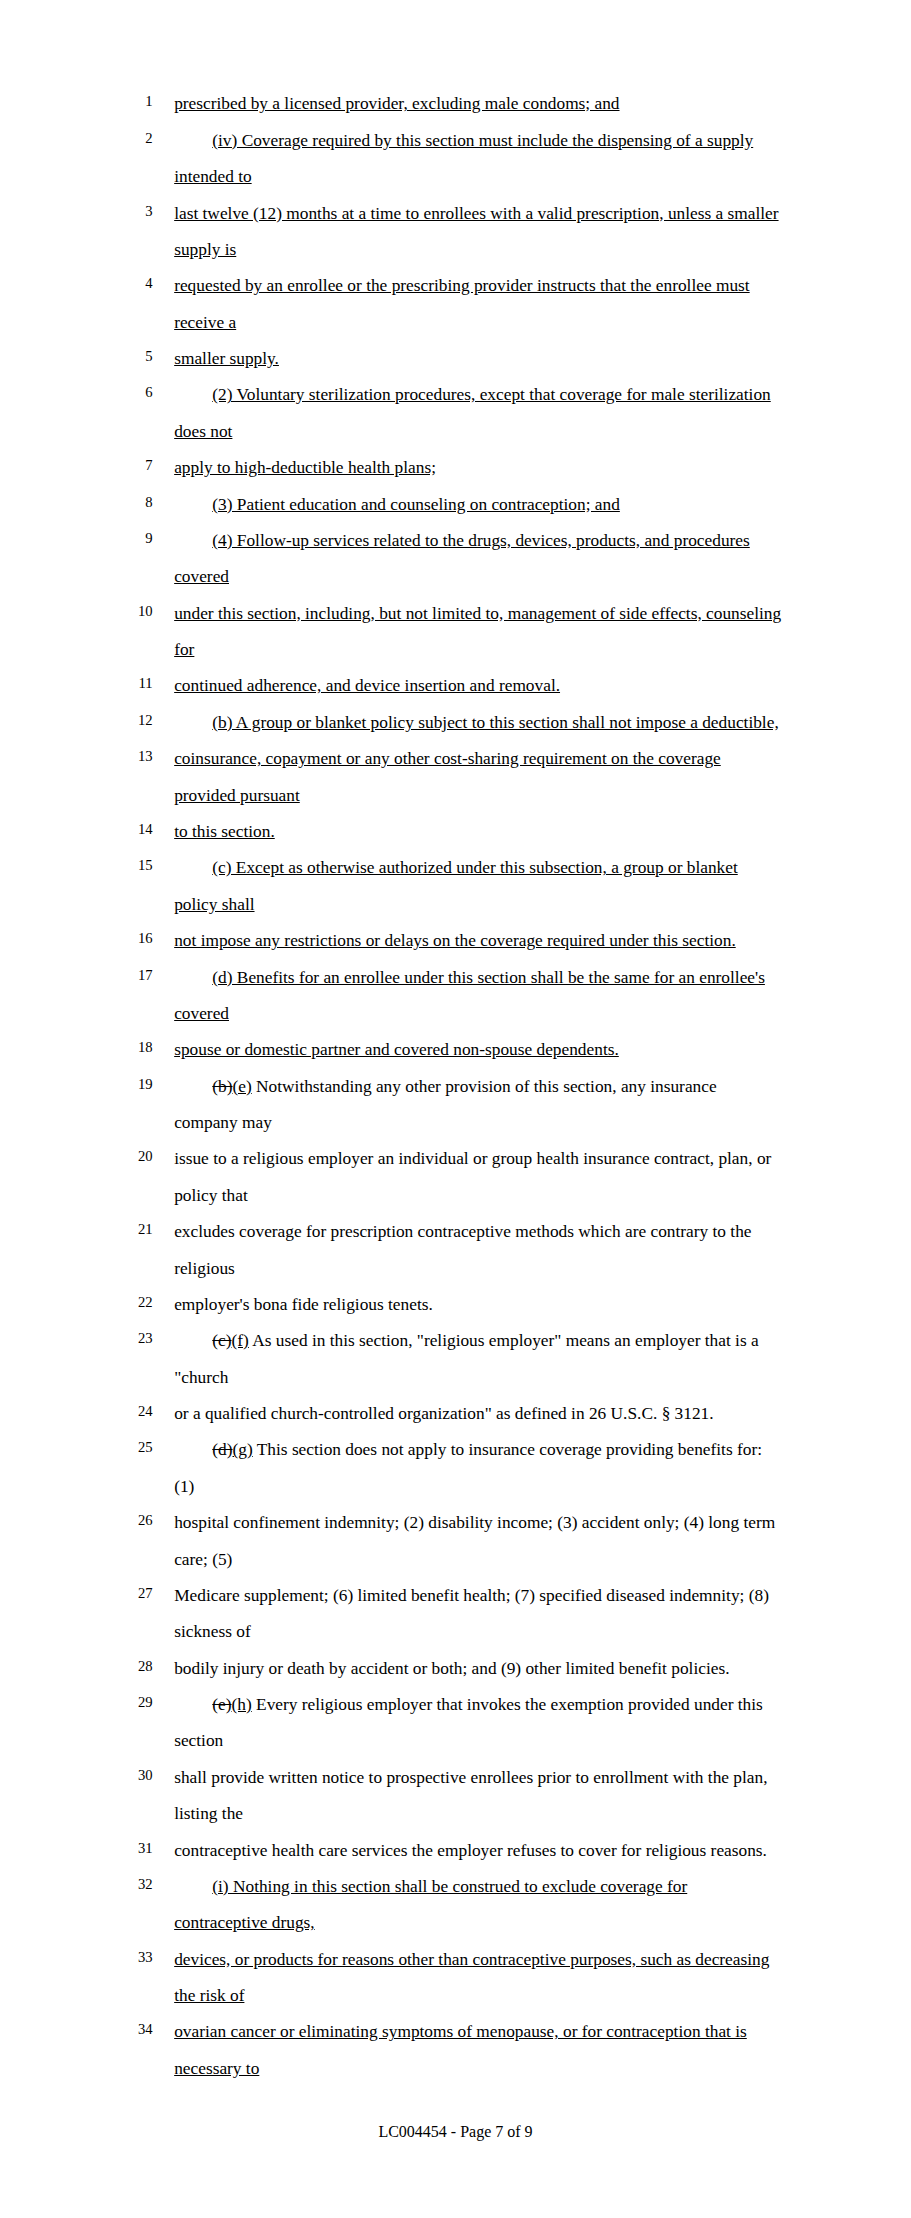prescribed by a licensed provider, excluding male condoms; and
(iv) Coverage required by this section must include the dispensing of a supply intended to
last twelve (12) months at a time to enrollees with a valid prescription, unless a smaller supply is
requested by an enrollee or the prescribing provider instructs that the enrollee must receive a
smaller supply.
(2) Voluntary sterilization procedures, except that coverage for male sterilization does not
apply to high-deductible health plans;
(3) Patient education and counseling on contraception; and
(4) Follow-up services related to the drugs, devices, products, and procedures covered
under this section, including, but not limited to, management of side effects, counseling for
continued adherence, and device insertion and removal.
(b) A group or blanket policy subject to this section shall not impose a deductible,
coinsurance, copayment or any other cost-sharing requirement on the coverage provided pursuant
to this section.
(c) Except as otherwise authorized under this subsection, a group or blanket policy shall
not impose any restrictions or delays on the coverage required under this section.
(d) Benefits for an enrollee under this section shall be the same for an enrollee's covered
spouse or domestic partner and covered non-spouse dependents.
(b)(e) Notwithstanding any other provision of this section, any insurance company may
issue to a religious employer an individual or group health insurance contract, plan, or policy that
excludes coverage for prescription contraceptive methods which are contrary to the religious
employer's bona fide religious tenets.
(c)(f) As used in this section, "religious employer" means an employer that is a "church
or a qualified church-controlled organization" as defined in 26 U.S.C. § 3121.
(d)(g) This section does not apply to insurance coverage providing benefits for: (1)
hospital confinement indemnity; (2) disability income; (3) accident only; (4) long term care; (5)
Medicare supplement; (6) limited benefit health; (7) specified diseased indemnity; (8) sickness of
bodily injury or death by accident or both; and (9) other limited benefit policies.
(e)(h) Every religious employer that invokes the exemption provided under this section
shall provide written notice to prospective enrollees prior to enrollment with the plan, listing the
contraceptive health care services the employer refuses to cover for religious reasons.
(i) Nothing in this section shall be construed to exclude coverage for contraceptive drugs,
devices, or products for reasons other than contraceptive purposes, such as decreasing the risk of
ovarian cancer or eliminating symptoms of menopause, or for contraception that is necessary to
LC004454 - Page 7 of 9